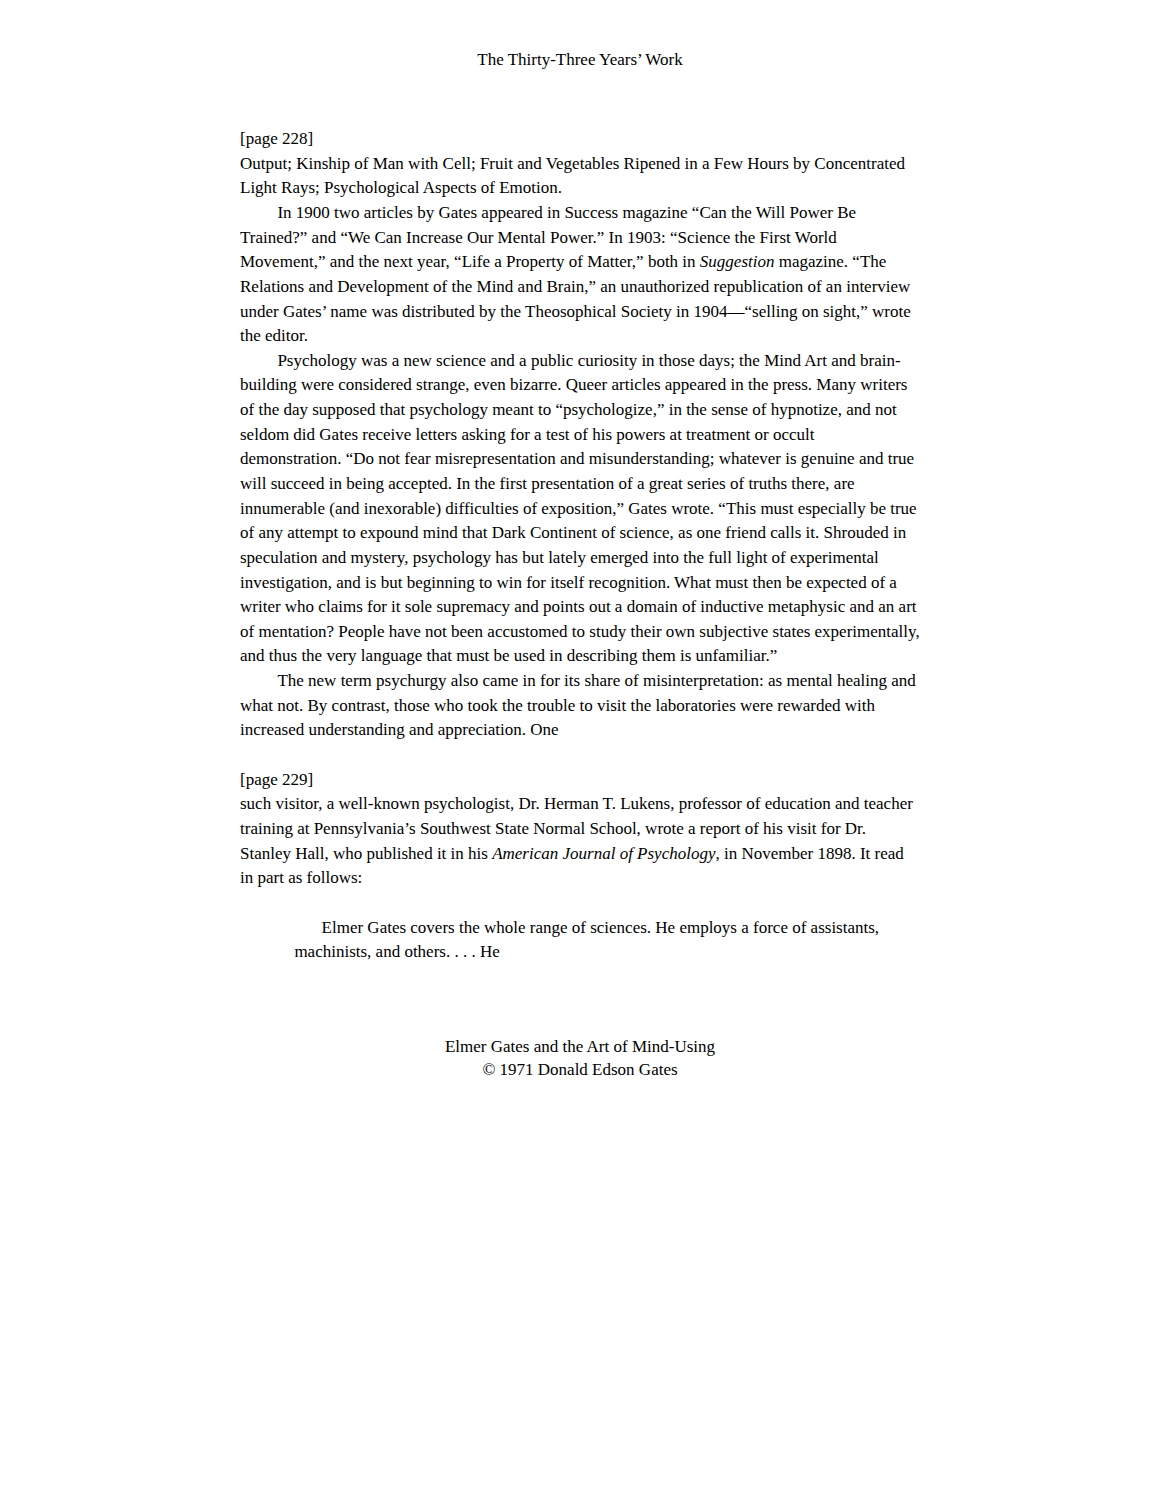The Thirty-Three Years’ Work
[page 228]
Output; Kinship of Man with Cell; Fruit and Vegetables Ripened in a Few Hours by Concentrated Light Rays; Psychological Aspects of Emotion.
In 1900 two articles by Gates appeared in Success magazine “Can the Will Power Be Trained?” and “We Can Increase Our Mental Power.” In 1903: “Science the First World Movement,” and the next year, “Life a Property of Matter,” both in Suggestion magazine. “The Relations and Development of the Mind and Brain,” an unauthorized republication of an interview under Gates’ name was distributed by the Theosophical Society in 1904—“selling on sight,” wrote the editor.
Psychology was a new science and a public curiosity in those days; the Mind Art and brain-building were considered strange, even bizarre. Queer articles appeared in the press. Many writers of the day supposed that psychology meant to “psychologize,” in the sense of hypnotize, and not seldom did Gates receive letters asking for a test of his powers at treatment or occult demonstration. “Do not fear misrepresentation and misunderstanding; whatever is genuine and true will succeed in being accepted. In the first presentation of a great series of truths there, are innumerable (and inexorable) difficulties of exposition,” Gates wrote. “This must especially be true of any attempt to expound mind that Dark Continent of science, as one friend calls it. Shrouded in speculation and mystery, psychology has but lately emerged into the full light of experimental investigation, and is but beginning to win for itself recognition. What must then be expected of a writer who claims for it sole supremacy and points out a domain of inductive metaphysic and an art of mentation? People have not been accustomed to study their own subjective states experimentally, and thus the very language that must be used in describing them is unfamiliar.”
The new term psychurgy also came in for its share of misinterpretation: as mental healing and what not. By contrast, those who took the trouble to visit the laboratories were rewarded with increased understanding and appreciation. One
[page 229]
such visitor, a well-known psychologist, Dr. Herman T. Lukens, professor of education and teacher training at Pennsylvania’s Southwest State Normal School, wrote a report of his visit for Dr. Stanley Hall, who published it in his American Journal of Psychology, in November 1898. It read in part as follows:
Elmer Gates covers the whole range of sciences. He employs a force of assistants, machinists, and others. . . . He
Elmer Gates and the Art of Mind-Using
© 1971 Donald Edson Gates